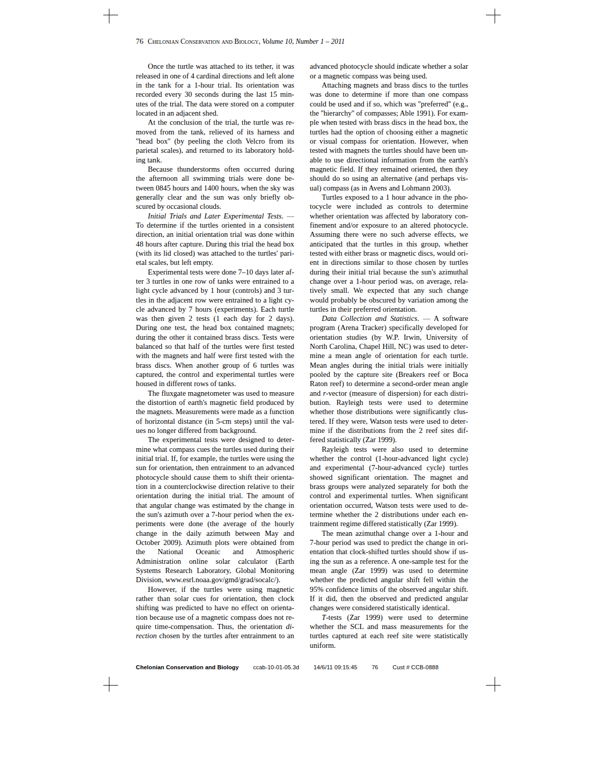76 Chelonian Conservation and Biology, Volume 10, Number 1 – 2011
Once the turtle was attached to its tether, it was released in one of 4 cardinal directions and left alone in the tank for a 1-hour trial. Its orientation was recorded every 30 seconds during the last 15 minutes of the trial. The data were stored on a computer located in an adjacent shed.
At the conclusion of the trial, the turtle was removed from the tank, relieved of its harness and ''head box'' (by peeling the cloth Velcro from its parietal scales), and returned to its laboratory holding tank.
Because thunderstorms often occurred during the afternoon all swimming trials were done between 0845 hours and 1400 hours, when the sky was generally clear and the sun was only briefly obscured by occasional clouds.
Initial Trials and Later Experimental Tests. — To determine if the turtles oriented in a consistent direction, an initial orientation trial was done within 48 hours after capture. During this trial the head box (with its lid closed) was attached to the turtles' parietal scales, but left empty.
Experimental tests were done 7–10 days later after 3 turtles in one row of tanks were entrained to a light cycle advanced by 1 hour (controls) and 3 turtles in the adjacent row were entrained to a light cycle advanced by 7 hours (experiments). Each turtle was then given 2 tests (1 each day for 2 days). During one test, the head box contained magnets; during the other it contained brass discs. Tests were balanced so that half of the turtles were first tested with the magnets and half were first tested with the brass discs. When another group of 6 turtles was captured, the control and experimental turtles were housed in different rows of tanks.
The fluxgate magnetometer was used to measure the distortion of earth's magnetic field produced by the magnets. Measurements were made as a function of horizontal distance (in 5-cm steps) until the values no longer differed from background.
The experimental tests were designed to determine what compass cues the turtles used during their initial trial. If, for example, the turtles were using the sun for orientation, then entrainment to an advanced photocycle should cause them to shift their orientation in a counterclockwise direction relative to their orientation during the initial trial. The amount of that angular change was estimated by the change in the sun's azimuth over a 7-hour period when the experiments were done (the average of the hourly change in the daily azimuth between May and October 2009). Azimuth plots were obtained from the National Oceanic and Atmospheric Administration online solar calculator (Earth Systems Research Laboratory, Global Monitoring Division, www.esrl.noaa.gov/gmd/grad/socalc/).
However, if the turtles were using magnetic rather than solar cues for orientation, then clock shifting was predicted to have no effect on orientation because use of a magnetic compass does not require time-compensation. Thus, the orientation direction chosen by the turtles after entrainment to an advanced photocycle should indicate whether a solar or a magnetic compass was being used.
Attaching magnets and brass discs to the turtles was done to determine if more than one compass could be used and if so, which was ''preferred'' (e.g., the ''hierarchy'' of compasses; Able 1991). For example when tested with brass discs in the head box, the turtles had the option of choosing either a magnetic or visual compass for orientation. However, when tested with magnets the turtles should have been unable to use directional information from the earth's magnetic field. If they remained oriented, then they should do so using an alternative (and perhaps visual) compass (as in Avens and Lohmann 2003).
Turtles exposed to a 1 hour advance in the photocycle were included as controls to determine whether orientation was affected by laboratory confinement and/or exposure to an altered photocycle. Assuming there were no such adverse effects, we anticipated that the turtles in this group, whether tested with either brass or magnetic discs, would orient in directions similar to those chosen by turtles during their initial trial because the sun's azimuthal change over a 1-hour period was, on average, relatively small. We expected that any such change would probably be obscured by variation among the turtles in their preferred orientation.
Data Collection and Statistics. — A software program (Arena Tracker) specifically developed for orientation studies (by W.P. Irwin, University of North Carolina, Chapel Hill, NC) was used to determine a mean angle of orientation for each turtle. Mean angles during the initial trials were initially pooled by the capture site (Breakers reef or Boca Raton reef) to determine a second-order mean angle and r-vector (measure of dispersion) for each distribution. Rayleigh tests were used to determine whether those distributions were significantly clustered. If they were, Watson tests were used to determine if the distributions from the 2 reef sites differed statistically (Zar 1999).
Rayleigh tests were also used to determine whether the control (1-hour-advanced light cycle) and experimental (7-hour-advanced cycle) turtles showed significant orientation. The magnet and brass groups were analyzed separately for both the control and experimental turtles. When significant orientation occurred, Watson tests were used to determine whether the 2 distributions under each entrainment regime differed statistically (Zar 1999).
The mean azimuthal change over a 1-hour and 7-hour period was used to predict the change in orientation that clock-shifted turtles should show if using the sun as a reference. A one-sample test for the mean angle (Zar 1999) was used to determine whether the predicted angular shift fell within the 95% confidence limits of the observed angular shift. If it did, then the observed and predicted angular changes were considered statistically identical.
T-tests (Zar 1999) were used to determine whether the SCL and mass measurements for the turtles captured at each reef site were statistically uniform.
Chelonian Conservation and Biology ccab-10-01-05.3d 14/6/11 09:15:45 76 Cust # CCB-0888